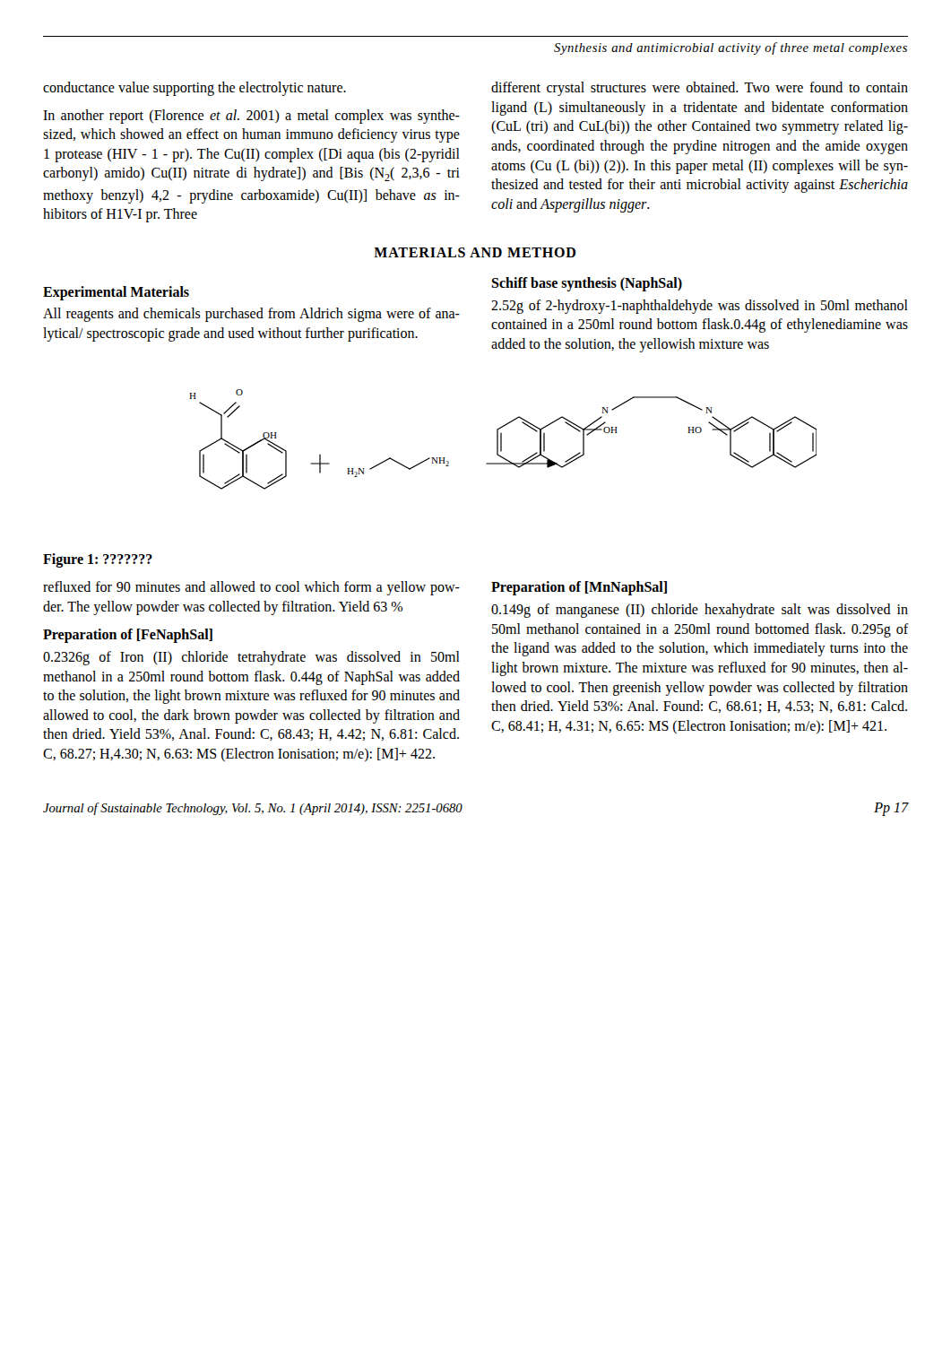Synthesis and antimicrobial activity of three metal complexes
conductance value supporting the electrolytic nature.
In another report (Florence et al. 2001) a metal complex was synthesized, which showed an effect on human immuno deficiency virus type 1 protease (HIV - 1 - pr). The Cu(II) complex ([Di aqua (bis (2-pyridil carbonyl) amido) Cu(II) nitrate di hydrate]) and [Bis (N2( 2,3,6 - tri methoxy benzyl) 4,2 - prydine carboxamide) Cu(II)] behave as inhibitors of H1V-I pr. Three
different crystal structures were obtained. Two were found to contain ligand (L) simultaneously in a tridentate and bidentate conformation (CuL (tri) and CuL(bi)) the other Contained two symmetry related ligands, coordinated through the prydine nitrogen and the amide oxygen atoms (Cu (L (bi)) (2)). In this paper metal (II) complexes will be synthesized and tested for their anti microbial activity against Escherichia coli and Aspergillus nigger.
MATERIALS AND METHOD
Experimental Materials
All reagents and chemicals purchased from Aldrich sigma were of analytical/ spectroscopic grade and used without further purification.
Schiff base synthesis (NaphSal)
2.52g of 2-hydroxy-1-naphthaldehyde was dissolved in 50ml methanol contained in a 250ml round bottom flask.0.44g of ethylenediamine was added to the solution, the yellowish mixture was
H O OH H2N NH2 N N OH HO
Figure 1: ???????
refluxed for 90 minutes and allowed to cool which form a yellow powder. The yellow powder was collected by filtration. Yield 63 %
Preparation of [FeNaphSal]
0.2326g of Iron (II) chloride tetrahydrate was dissolved in 50ml methanol in a 250ml round bottom flask. 0.44g of NaphSal was added to the solution, the light brown mixture was refluxed for 90 minutes and allowed to cool, the dark brown powder was collected by filtration and then dried. Yield 53%, Anal. Found: C, 68.43; H, 4.42; N, 6.81: Calcd. C, 68.27; H,4.30; N, 6.63: MS (Electron Ionisation; m/e): [M]+ 422.
Preparation of [MnNaphSal]
0.149g of manganese (II) chloride hexahydrate salt was dissolved in 50ml methanol contained in a 250ml round bottomed flask. 0.295g of the ligand was added to the solution, which immediately turns into the light brown mixture. The mixture was refluxed for 90 minutes, then allowed to cool. Then greenish yellow powder was collected by filtration then dried. Yield 53%: Anal. Found: C, 68.61; H, 4.53; N, 6.81: Calcd. C, 68.41; H, 4.31; N, 6.65: MS (Electron Ionisation; m/e): [M]+ 421.
Journal of Sustainable Technology, Vol. 5, No. 1 (April 2014), ISSN: 2251-0680 Pp 17